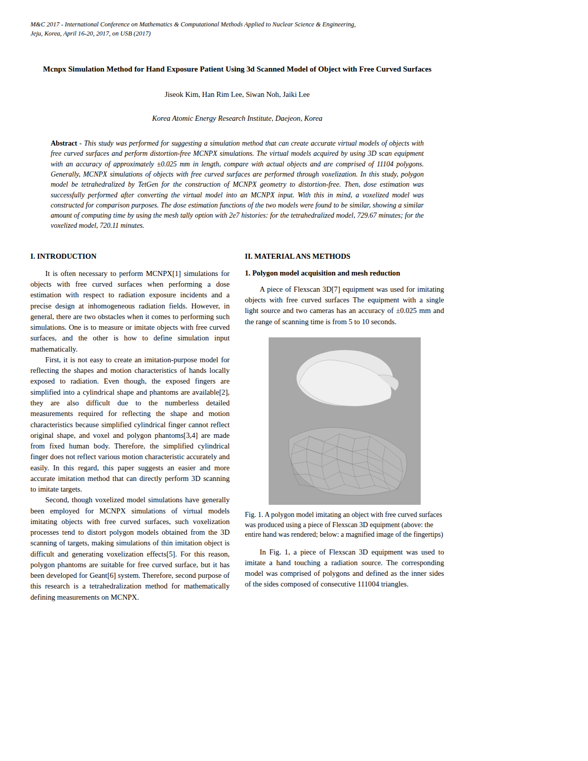M&C 2017 - International Conference on Mathematics & Computational Methods Applied to Nuclear Science & Engineering,
Jeju, Korea, April 16-20, 2017, on USB (2017)
Mcnpx Simulation Method for Hand Exposure Patient Using 3d Scanned Model of Object with Free Curved Surfaces
Jiseok Kim, Han Rim Lee, Siwan Noh, Jaiki Lee
Korea Atomic Energy Research Institute, Daejeon, Korea
Abstract - This study was performed for suggesting a simulation method that can create accurate virtual models of objects with free curved surfaces and perform distortion-free MCNPX simulations. The virtual models acquired by using 3D scan equipment with an accuracy of approximately ±0.025 mm in length, compare with actual objects and are comprised of 11104 polygons. Generally, MCNPX simulations of objects with free curved surfaces are performed through voxelization. In this study, polygon model be tetrahedralized by TetGen for the construction of MCNPX geometry to distortion-free. Then, dose estimation was successfully performed after converting the virtual model into an MCNPX input. With this in mind, a voxelized model was constructed for comparison purposes. The dose estimation functions of the two models were found to be similar, showing a similar amount of computing time by using the mesh tally option with 2e7 histories: for the tetrahedralized model, 729.67 minutes; for the voxelized model, 720.11 minutes.
I. INTRODUCTION
It is often necessary to perform MCNPX[1] simulations for objects with free curved surfaces when performing a dose estimation with respect to radiation exposure incidents and a precise design at inhomogeneous radiation fields. However, in general, there are two obstacles when it comes to performing such simulations. One is to measure or imitate objects with free curved surfaces, and the other is how to define simulation input mathematically.
First, it is not easy to create an imitation-purpose model for reflecting the shapes and motion characteristics of hands locally exposed to radiation. Even though, the exposed fingers are simplified into a cylindrical shape and phantoms are available[2], they are also difficult due to the numberless detailed measurements required for reflecting the shape and motion characteristics because simplified cylindrical finger cannot reflect original shape, and voxel and polygon phantoms[3,4] are made from fixed human body. Therefore, the simplified cylindrical finger does not reflect various motion characteristic accurately and easily. In this regard, this paper suggests an easier and more accurate imitation method that can directly perform 3D scanning to imitate targets.
Second, though voxelized model simulations have generally been employed for MCNPX simulations of virtual models imitating objects with free curved surfaces, such voxelization processes tend to distort polygon models obtained from the 3D scanning of targets, making simulations of thin imitation object is difficult and generating voxelization effects[5]. For this reason, polygon phantoms are suitable for free curved surface, but it has been developed for Geant[6] system. Therefore, second purpose of this research is a tetrahedralization method for mathematically defining measurements on MCNPX.
II. MATERIAL ANS METHODS
1. Polygon model acquisition and mesh reduction
A piece of Flexscan 3D[7] equipment was used for imitating objects with free curved surfaces The equipment with a single light source and two cameras has an accuracy of ±0.025 mm and the range of scanning time is from 5 to 10 seconds.
Fig. 1. A polygon model imitating an object with free curved surfaces was produced using a piece of Flexscan 3D equipment (above: the entire hand was rendered; below: a magnified image of the fingertips)
In Fig. 1, a piece of Flexscan 3D equipment was used to imitate a hand touching a radiation source. The corresponding model was comprised of polygons and defined as the inner sides of the sides composed of consecutive 111004 triangles.